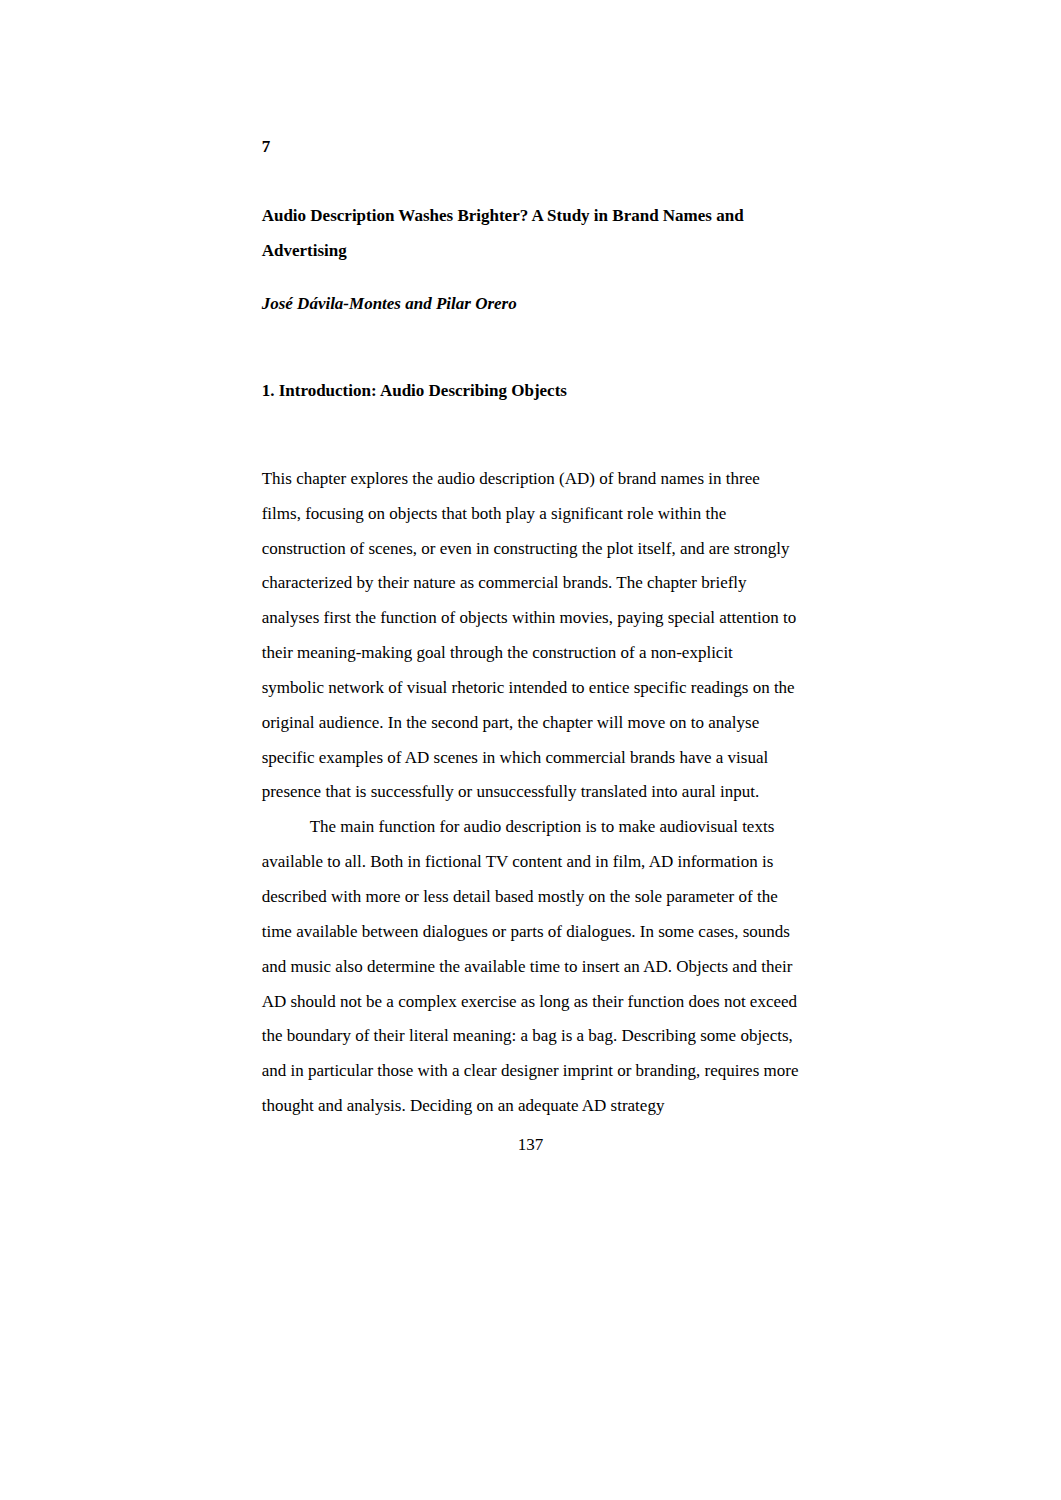7
Audio Description Washes Brighter? A Study in Brand Names and Advertising
José Dávila-Montes and Pilar Orero
1. Introduction: Audio Describing Objects
This chapter explores the audio description (AD) of brand names in three films, focusing on objects that both play a significant role within the construction of scenes, or even in constructing the plot itself, and are strongly characterized by their nature as commercial brands. The chapter briefly analyses first the function of objects within movies, paying special attention to their meaning-making goal through the construction of a non-explicit symbolic network of visual rhetoric intended to entice specific readings on the original audience. In the second part, the chapter will move on to analyse specific examples of AD scenes in which commercial brands have a visual presence that is successfully or unsuccessfully translated into aural input.
The main function for audio description is to make audiovisual texts available to all. Both in fictional TV content and in film, AD information is described with more or less detail based mostly on the sole parameter of the time available between dialogues or parts of dialogues. In some cases, sounds and music also determine the available time to insert an AD. Objects and their AD should not be a complex exercise as long as their function does not exceed the boundary of their literal meaning: a bag is a bag. Describing some objects, and in particular those with a clear designer imprint or branding, requires more thought and analysis. Deciding on an adequate AD strategy
137